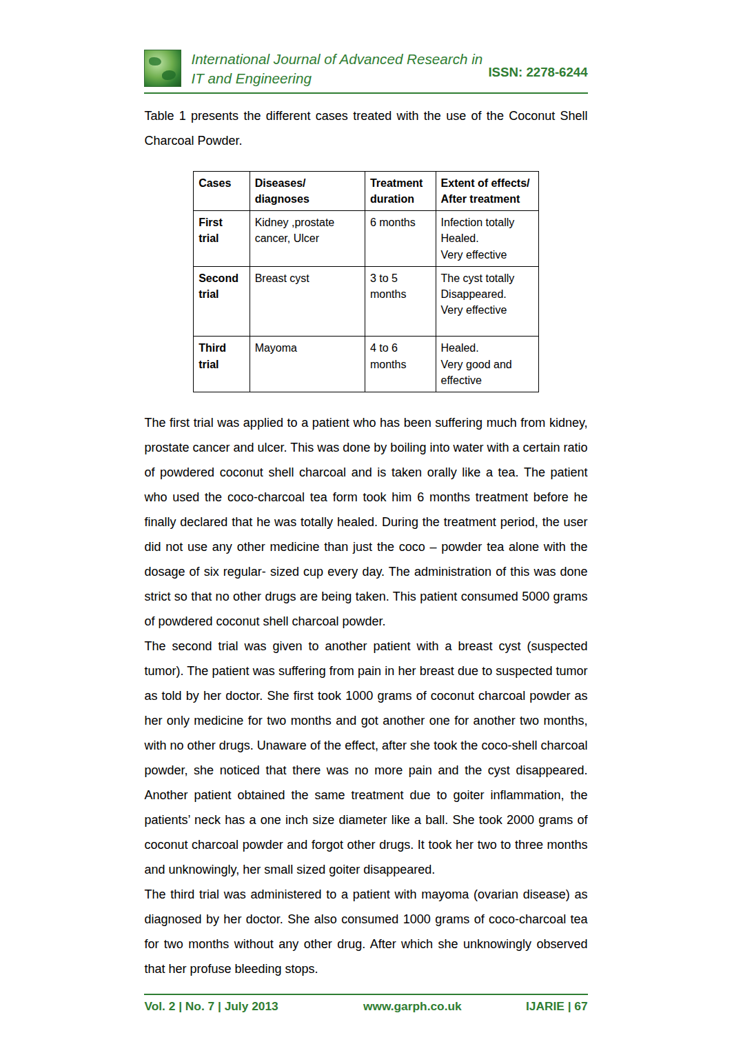International Journal of Advanced Research in
IT and Engineering
ISSN: 2278-6244
Table 1 presents the different cases treated with the use of the Coconut Shell Charcoal Powder.
| Cases | Diseases/ diagnoses | Treatment duration | Extent of effects/ After treatment |
| --- | --- | --- | --- |
| First trial | Kidney ,prostate cancer, Ulcer | 6 months | Infection totally Healed. Very effective |
| Second trial | Breast cyst | 3 to 5 months | The cyst totally Disappeared. Very effective |
| Third trial | Mayoma | 4 to 6 months | Healed. Very good and effective |
The first trial was applied to a patient who has been suffering much from kidney, prostate cancer and ulcer. This was done by boiling into water with a certain ratio of powdered coconut shell charcoal and is taken orally like a tea. The patient who used the coco-charcoal tea form took him 6 months treatment before he finally declared that he was totally healed. During the treatment period, the user did not use any other medicine than just the coco – powder tea alone with the dosage of six regular- sized cup every day. The administration of this was done strict so that no other drugs are being taken. This patient consumed 5000 grams of powdered coconut shell charcoal powder.
The second trial was given to another patient with a breast cyst (suspected tumor). The patient was suffering from pain in her breast due to suspected tumor as told by her doctor. She first took 1000 grams of coconut charcoal powder as her only medicine for two months and got another one for another two months, with no other drugs. Unaware of the effect, after she took the coco-shell charcoal powder, she noticed that there was no more pain and the cyst disappeared. Another patient obtained the same treatment due to goiter inflammation, the patients’ neck has a one inch size diameter like a ball. She took 2000 grams of coconut charcoal powder and forgot other drugs. It took her two to three months and unknowingly, her small sized goiter disappeared.
The third trial was administered to a patient with mayoma (ovarian disease) as diagnosed by her doctor. She also consumed 1000 grams of coco-charcoal tea for two months without any other drug. After which she unknowingly observed that her profuse bleeding stops.
Vol. 2 | No. 7 | July 2013
www.garph.co.uk
IJARIE | 67